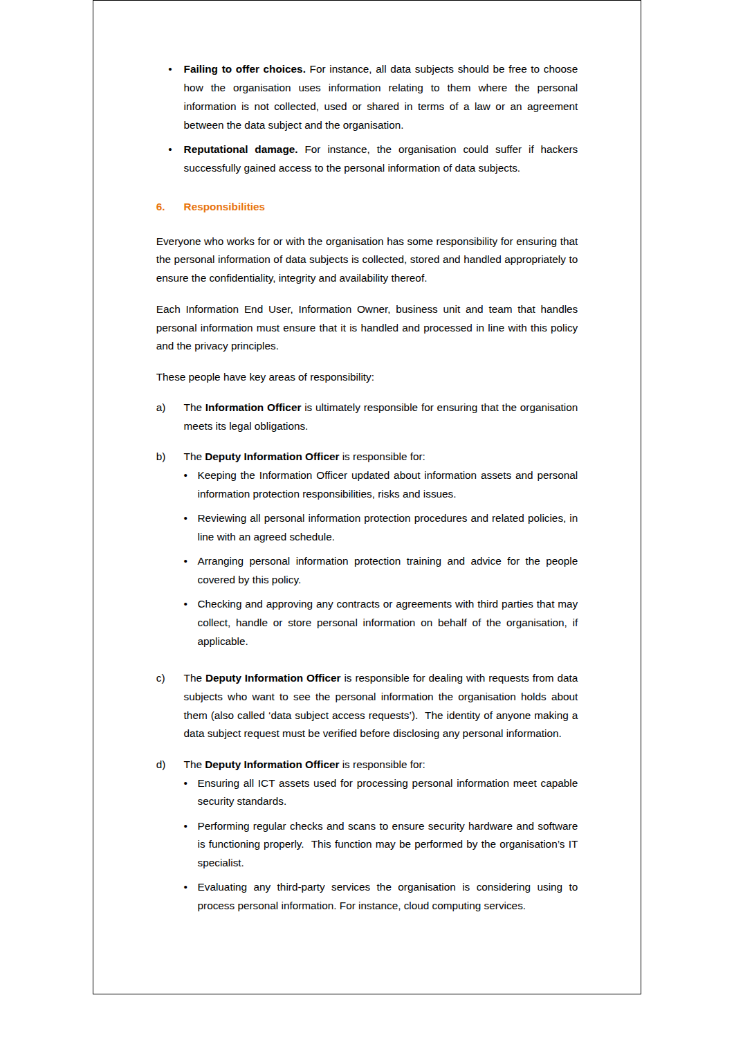Failing to offer choices. For instance, all data subjects should be free to choose how the organisation uses information relating to them where the personal information is not collected, used or shared in terms of a law or an agreement between the data subject and the organisation.
Reputational damage. For instance, the organisation could suffer if hackers successfully gained access to the personal information of data subjects.
6. Responsibilities
Everyone who works for or with the organisation has some responsibility for ensuring that the personal information of data subjects is collected, stored and handled appropriately to ensure the confidentiality, integrity and availability thereof.
Each Information End User, Information Owner, business unit and team that handles personal information must ensure that it is handled and processed in line with this policy and the privacy principles.
These people have key areas of responsibility:
a)
The Information Officer is ultimately responsible for ensuring that the organisation meets its legal obligations.
b)
The Deputy Information Officer is responsible for:
Keeping the Information Officer updated about information assets and personal information protection responsibilities, risks and issues.
Reviewing all personal information protection procedures and related policies, in line with an agreed schedule.
Arranging personal information protection training and advice for the people covered by this policy.
Checking and approving any contracts or agreements with third parties that may collect, handle or store personal information on behalf of the organisation, if applicable.
c)
The Deputy Information Officer is responsible for dealing with requests from data subjects who want to see the personal information the organisation holds about them (also called ‘data subject access requests’). The identity of anyone making a data subject request must be verified before disclosing any personal information.
d)
The Deputy Information Officer is responsible for:
Ensuring all ICT assets used for processing personal information meet capable security standards.
Performing regular checks and scans to ensure security hardware and software is functioning properly. This function may be performed by the organisation’s IT specialist.
Evaluating any third-party services the organisation is considering using to process personal information. For instance, cloud computing services.